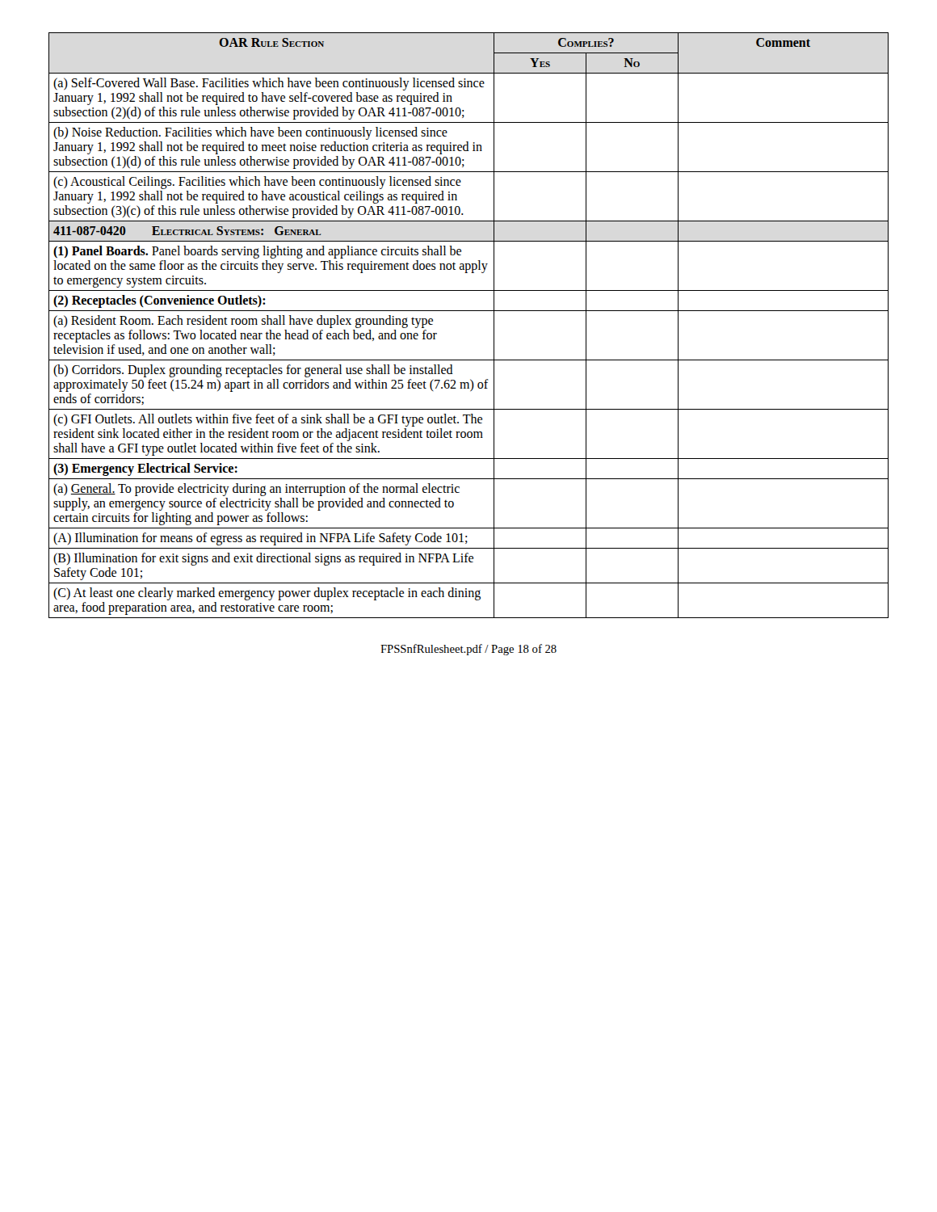| OAR Rule Section | Complies? | Comment |
| --- | --- | --- |
| Yes | No |
| (a) Self-Covered Wall Base. Facilities which have been continuously licensed since January 1, 1992 shall not be required to have self-covered base as required in subsection (2)(d) of this rule unless otherwise provided by OAR 411-087-0010; | | | |
| (b ) Noise Reduction. Facilities which have been continuously licensed since January 1, 1992 shall not be required to meet noise reduction criteria as required in subsection (1)(d) of this rule unless otherwise provided by OAR 411-087-0010; | | | |
| (c) Acoustical Ceilings. Facilities which have been continuously licensed since January 1, 1992 shall not be required to have acoustical ceilings as required in subsection (3)(c) of this rule unless otherwise provided by OAR 411-087-0010. | | | |
| 411-087-0420 Electrical Systems: General | | | |
| (1) Panel Boards. Panel boards serving lighting and appliance circuits shall be located on the same floor as the circuits they serve. This requirement does not apply to emergency system circuits. | | | |
| (2) Receptacles (Convenience Outlets): | | | |
| (a) Resident Room. Each resident room shall have duplex grounding type receptacles as follows: Two located near the head of each bed, and one for television if used, and one on another wall; | | | |
| (b) Corridors. Duplex grounding receptacles for general use shall be installed approximately 50 feet (15.24 m) apart in all corridors and within 25 feet (7.62 m) of ends of corridors; | | | |
| (c) GFI Outlets. All outlets within five feet of a sink shall be a GFI type outlet. The resident sink located either in the resident room or the adjacent resident toilet room shall have a GFI type outlet located within five feet of the sink. | | | |
| (3) Emergency Electrical Service: | | | |
| (a) General. To provide electricity during an interruption of the normal electric supply, an emergency source of electricity shall be provided and connected to certain circuits for lighting and power as follows: | | | |
| (A) Illumination for means of egress as required in NFPA Life Safety Code 101; | | | |
| (B) Illumination for exit signs and exit directional signs as required in NFPA Life Safety Code 101; | | | |
| (C) At least one clearly marked emergency power duplex receptacle in each dining area, food preparation area, and restorative care room; | | | |
FPSSnfRulesheet.pdf / Page 18 of 28